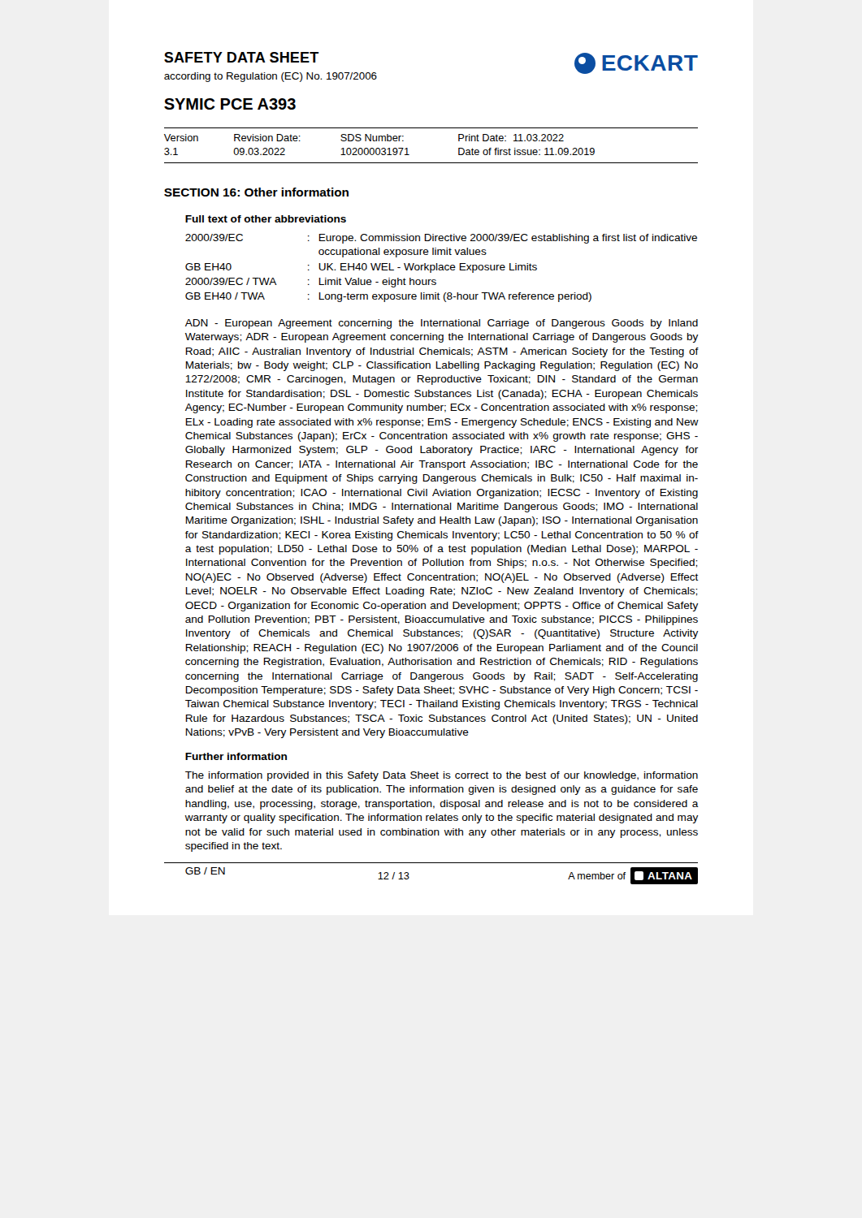SAFETY DATA SHEET
according to Regulation (EC) No. 1907/2006
SYMIC PCE A393
ECKART
| Version 3.1 | Revision Date: 09.03.2022 | SDS Number: 102000031971 | Print Date: 11.03.2022 Date of first issue: 11.09.2019 |
SECTION 16: Other information
Full text of other abbreviations
| 2000/39/EC | : | Europe. Commission Directive 2000/39/EC establishing a first list of indicative occupational exposure limit values |
| GB EH40 | : | UK. EH40 WEL - Workplace Exposure Limits |
| 2000/39/EC / TWA | : | Limit Value - eight hours |
| GB EH40 / TWA | : | Long-term exposure limit (8-hour TWA reference period) |
ADN - European Agreement concerning the International Carriage of Dangerous Goods by Inland Waterways; ADR - European Agreement concerning the International Carriage of Dangerous Goods by Road; AIIC - Australian Inventory of Industrial Chemicals; ASTM - American Society for the Testing of Materials; bw - Body weight; CLP - Classification Labelling Packaging Regulation; Regulation (EC) No 1272/2008; CMR - Carcinogen, Mutagen or Reproductive Toxicant; DIN - Standard of the German Institute for Standardisation; DSL - Domestic Substances List (Canada); ECHA - European Chemicals Agency; EC-Number - European Community number; ECx - Concentration associated with x% response; ELx - Loading rate associated with x% response; EmS - Emergency Schedule; ENCS - Existing and New Chemical Substances (Japan); ErCx - Concentration associated with x% growth rate response; GHS - Globally Harmonized System; GLP - Good Laboratory Practice; IARC - International Agency for Research on Cancer; IATA - International Air Transport Association; IBC - International Code for the Construction and Equipment of Ships carrying Dangerous Chemicals in Bulk; IC50 - Half maximal inhibitory concentration; ICAO - International Civil Aviation Organization; IECSC - Inventory of Existing Chemical Substances in China; IMDG - International Maritime Dangerous Goods; IMO - International Maritime Organization; ISHL - Industrial Safety and Health Law (Japan); ISO - International Organisation for Standardization; KECI - Korea Existing Chemicals Inventory; LC50 - Lethal Concentration to 50 % of a test population; LD50 - Lethal Dose to 50% of a test population (Median Lethal Dose); MARPOL - International Convention for the Prevention of Pollution from Ships; n.o.s. - Not Otherwise Specified; NO(A)EC - No Observed (Adverse) Effect Concentration; NO(A)EL - No Observed (Adverse) Effect Level; NOELR - No Observable Effect Loading Rate; NZIoC - New Zealand Inventory of Chemicals; OECD - Organization for Economic Co-operation and Development; OPPTS - Office of Chemical Safety and Pollution Prevention; PBT - Persistent, Bioaccumulative and Toxic substance; PICCS - Philippines Inventory of Chemicals and Chemical Substances; (Q)SAR - (Quantitative) Structure Activity Relationship; REACH - Regulation (EC) No 1907/2006 of the European Parliament and of the Council concerning the Registration, Evaluation, Authorisation and Restriction of Chemicals; RID - Regulations concerning the International Carriage of Dangerous Goods by Rail; SADT - Self-Accelerating Decomposition Temperature; SDS - Safety Data Sheet; SVHC - Substance of Very High Concern; TCSI - Taiwan Chemical Substance Inventory; TECI - Thailand Existing Chemicals Inventory; TRGS - Technical Rule for Hazardous Substances; TSCA - Toxic Substances Control Act (United States); UN - United Nations; vPvB - Very Persistent and Very Bioaccumulative
Further information
The information provided in this Safety Data Sheet is correct to the best of our knowledge, information and belief at the date of its publication. The information given is designed only as a guidance for safe handling, use, processing, storage, transportation, disposal and release and is not to be considered a warranty or quality specification. The information relates only to the specific material designated and may not be valid for such material used in combination with any other materials or in any process, unless specified in the text.
GB / EN
12 / 13 A member of ALTANA